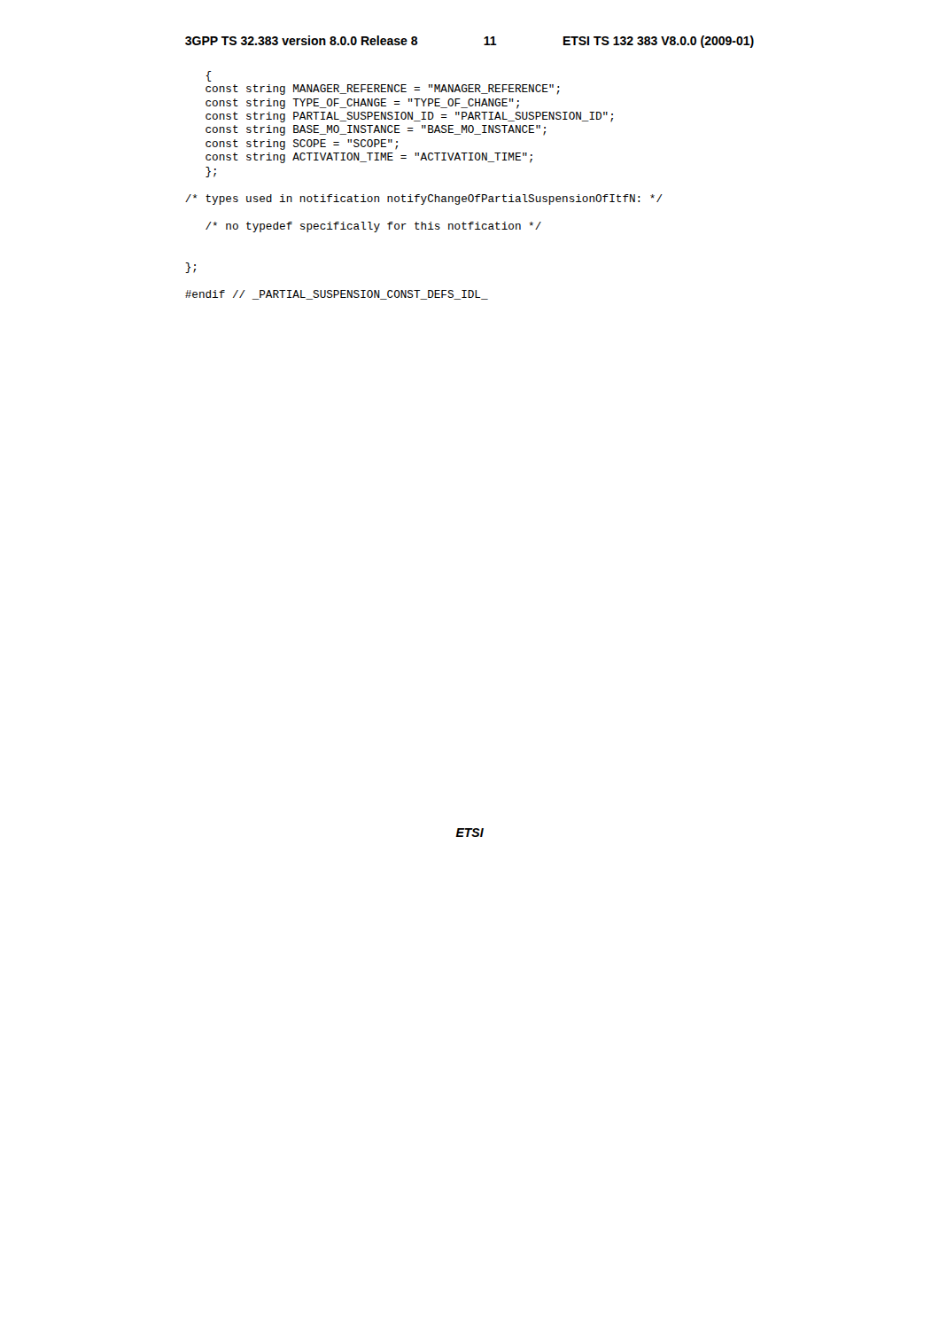3GPP TS 32.383 version 8.0.0 Release 8
11
ETSI TS 132 383 V8.0.0 (2009-01)
   {
   const string MANAGER_REFERENCE = "MANAGER_REFERENCE";
   const string TYPE_OF_CHANGE = "TYPE_OF_CHANGE";
   const string PARTIAL_SUSPENSION_ID = "PARTIAL_SUSPENSION_ID";
   const string BASE_MO_INSTANCE = "BASE_MO_INSTANCE";
   const string SCOPE = "SCOPE";
   const string ACTIVATION_TIME = "ACTIVATION_TIME";
   };

/* types used in notification notifyChangeOfPartialSuspensionOfItfN: */

   /* no typedef specifically for this notfication */


};

#endif // _PARTIAL_SUSPENSION_CONST_DEFS_IDL_
ETSI